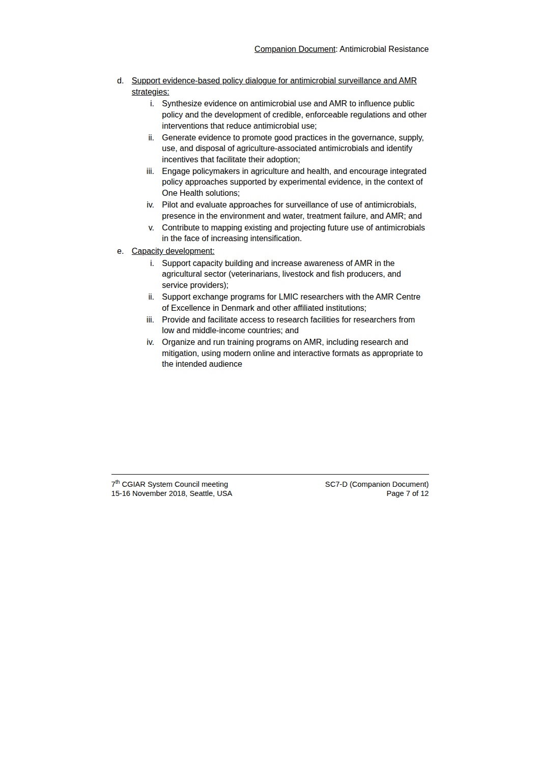Companion Document: Antimicrobial Resistance
d.
Support evidence-based policy dialogue for antimicrobial surveillance and AMR strategies:
i. Synthesize evidence on antimicrobial use and AMR to influence public policy and the development of credible, enforceable regulations and other interventions that reduce antimicrobial use;
ii. Generate evidence to promote good practices in the governance, supply, use, and disposal of agriculture-associated antimicrobials and identify incentives that facilitate their adoption;
iii. Engage policymakers in agriculture and health, and encourage integrated policy approaches supported by experimental evidence, in the context of One Health solutions;
iv. Pilot and evaluate approaches for surveillance of use of antimicrobials, presence in the environment and water, treatment failure, and AMR; and
v. Contribute to mapping existing and projecting future use of antimicrobials in the face of increasing intensification.
e.
Capacity development:
i. Support capacity building and increase awareness of AMR in the agricultural sector (veterinarians, livestock and fish producers, and service providers);
ii. Support exchange programs for LMIC researchers with the AMR Centre of Excellence in Denmark and other affiliated institutions;
iii. Provide and facilitate access to research facilities for researchers from low and middle-income countries; and
iv. Organize and run training programs on AMR, including research and mitigation, using modern online and interactive formats as appropriate to the intended audience
7th CGIAR System Council meeting
15-16 November 2018, Seattle, USA
SC7-D (Companion Document)
Page 7 of 12